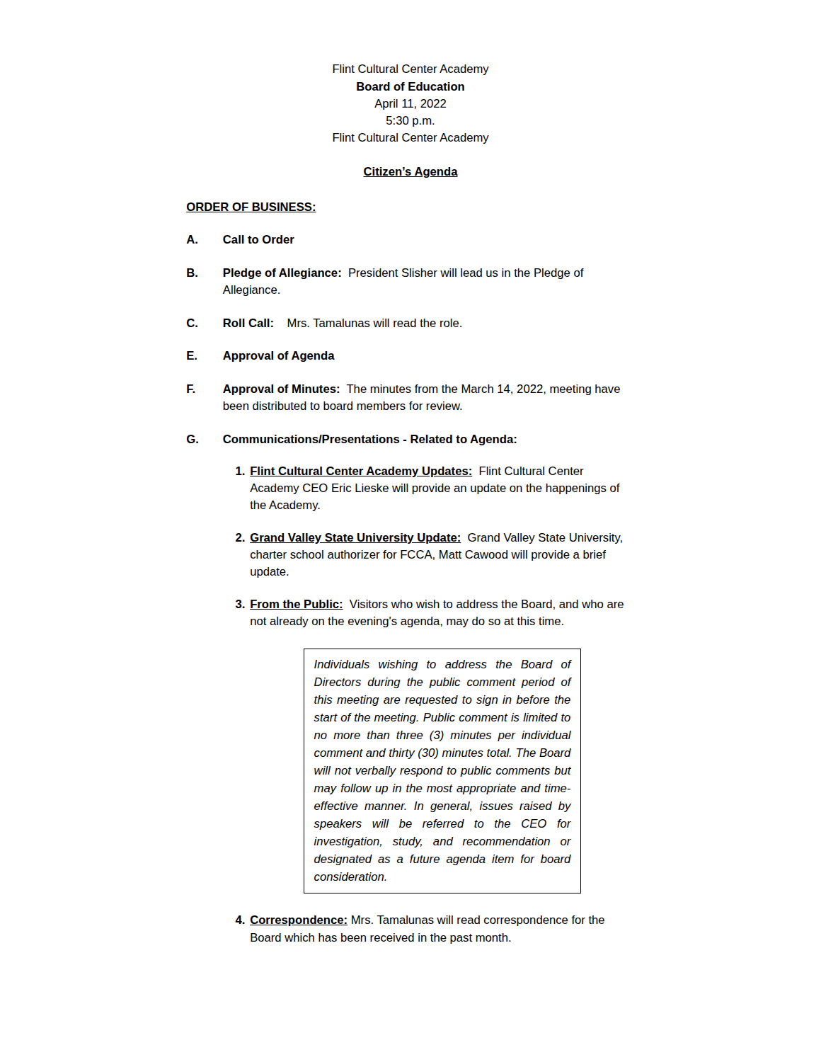Flint Cultural Center Academy
Board of Education
April 11, 2022
5:30 p.m.
Flint Cultural Center Academy
Citizen’s Agenda
ORDER OF BUSINESS:
A. Call to Order
B. Pledge of Allegiance: President Slisher will lead us in the Pledge of Allegiance.
C. Roll Call: Mrs. Tamalunas will read the role.
E. Approval of Agenda
F. Approval of Minutes: The minutes from the March 14, 2022, meeting have been distributed to board members for review.
G. Communications/Presentations - Related to Agenda:
1. Flint Cultural Center Academy Updates: Flint Cultural Center Academy CEO Eric Lieske will provide an update on the happenings of the Academy.
2. Grand Valley State University Update: Grand Valley State University, charter school authorizer for FCCA, Matt Cawood will provide a brief update.
3. From the Public: Visitors who wish to address the Board, and who are not already on the evening's agenda, may do so at this time.
Individuals wishing to address the Board of Directors during the public comment period of this meeting are requested to sign in before the start of the meeting. Public comment is limited to no more than three (3) minutes per individual comment and thirty (30) minutes total. The Board will not verbally respond to public comments but may follow up in the most appropriate and time-effective manner. In general, issues raised by speakers will be referred to the CEO for investigation, study, and recommendation or designated as a future agenda item for board consideration.
4. Correspondence: Mrs. Tamalunas will read correspondence for the Board which has been received in the past month.